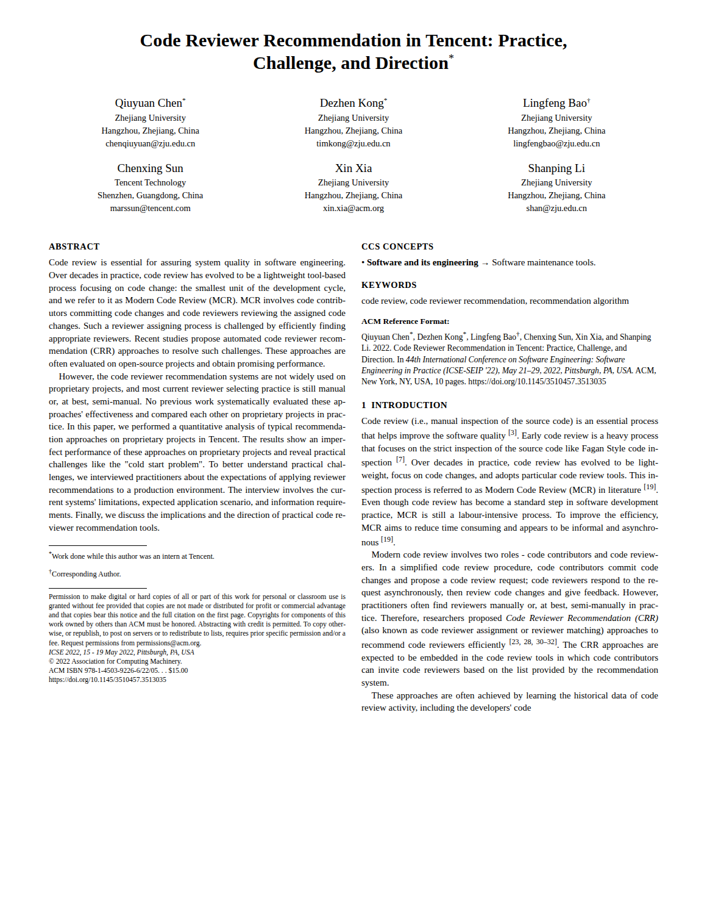Code Reviewer Recommendation in Tencent: Practice,
Challenge, and Direction*
Qiuyuan Chen*
Zhejiang University
Hangzhou, Zhejiang, China
chenqiuyuan@zju.edu.cn
Dezhen Kong*
Zhejiang University
Hangzhou, Zhejiang, China
timkong@zju.edu.cn
Lingfeng Bao†
Zhejiang University
Hangzhou, Zhejiang, China
lingfengbao@zju.edu.cn
Chenxing Sun
Tencent Technology
Shenzhen, Guangdong, China
marssun@tencent.com
Xin Xia
Zhejiang University
Hangzhou, Zhejiang, China
xin.xia@acm.org
Shanping Li
Zhejiang University
Hangzhou, Zhejiang, China
shan@zju.edu.cn
ABSTRACT
Code review is essential for assuring system quality in software engineering. Over decades in practice, code review has evolved to be a lightweight tool-based process focusing on code change: the smallest unit of the development cycle, and we refer to it as Modern Code Review (MCR). MCR involves code contributors committing code changes and code reviewers reviewing the assigned code changes. Such a reviewer assigning process is challenged by efficiently finding appropriate reviewers. Recent studies propose automated code reviewer recommendation (CRR) approaches to resolve such challenges. These approaches are often evaluated on open-source projects and obtain promising performance.
However, the code reviewer recommendation systems are not widely used on proprietary projects, and most current reviewer selecting practice is still manual or, at best, semi-manual. No previous work systematically evaluated these approaches' effectiveness and compared each other on proprietary projects in practice. In this paper, we performed a quantitative analysis of typical recommendation approaches on proprietary projects in Tencent. The results show an imperfect performance of these approaches on proprietary projects and reveal practical challenges like the "cold start problem". To better understand practical challenges, we interviewed practitioners about the expectations of applying reviewer recommendations to a production environment. The interview involves the current systems' limitations, expected application scenario, and information requirements. Finally, we discuss the implications and the direction of practical code reviewer recommendation tools.
*Work done while this author was an intern at Tencent.
†Corresponding Author.
Permission to make digital or hard copies of all or part of this work for personal or classroom use is granted without fee provided that copies are not made or distributed for profit or commercial advantage and that copies bear this notice and the full citation on the first page. Copyrights for components of this work owned by others than ACM must be honored. Abstracting with credit is permitted. To copy otherwise, or republish, to post on servers or to redistribute to lists, requires prior specific permission and/or a fee. Request permissions from permissions@acm.org.
ICSE 2022, 15 - 19 May 2022, Pittsburgh, PA, USA
© 2022 Association for Computing Machinery.
ACM ISBN 978-1-4503-9226-6/22/05. . . $15.00
https://doi.org/10.1145/3510457.3513035
CCS CONCEPTS
• Software and its engineering → Software maintenance tools.
KEYWORDS
code review, code reviewer recommendation, recommendation algorithm
ACM Reference Format:
Qiuyuan Chen*, Dezhen Kong*, Lingfeng Bao†, Chenxing Sun, Xin Xia, and Shanping Li. 2022. Code Reviewer Recommendation in Tencent: Practice, Challenge, and Direction. In 44th International Conference on Software Engineering: Software Engineering in Practice (ICSE-SEIP '22), May 21–29, 2022, Pittsburgh, PA, USA. ACM, New York, NY, USA, 10 pages. https://doi.org/10.1145/3510457.3513035
1 INTRODUCTION
Code review (i.e., manual inspection of the source code) is an essential process that helps improve the software quality [3]. Early code review is a heavy process that focuses on the strict inspection of the source code like Fagan Style code inspection [7]. Over decades in practice, code review has evolved to be lightweight, focus on code changes, and adopts particular code review tools. This inspection process is referred to as Modern Code Review (MCR) in literature [19]. Even though code review has become a standard step in software development practice, MCR is still a labour-intensive process. To improve the efficiency, MCR aims to reduce time consuming and appears to be informal and asynchronous [19].
Modern code review involves two roles - code contributors and code reviewers. In a simplified code review procedure, code contributors commit code changes and propose a code review request; code reviewers respond to the request asynchronously, then review code changes and give feedback. However, practitioners often find reviewers manually or, at best, semi-manually in practice. Therefore, researchers proposed Code Reviewer Recommendation (CRR) (also known as code reviewer assignment or reviewer matching) approaches to recommend code reviewers efficiently [23, 28, 30–32]. The CRR approaches are expected to be embedded in the code review tools in which code contributors can invite code reviewers based on the list provided by the recommendation system.
These approaches are often achieved by learning the historical data of code review activity, including the developers' code